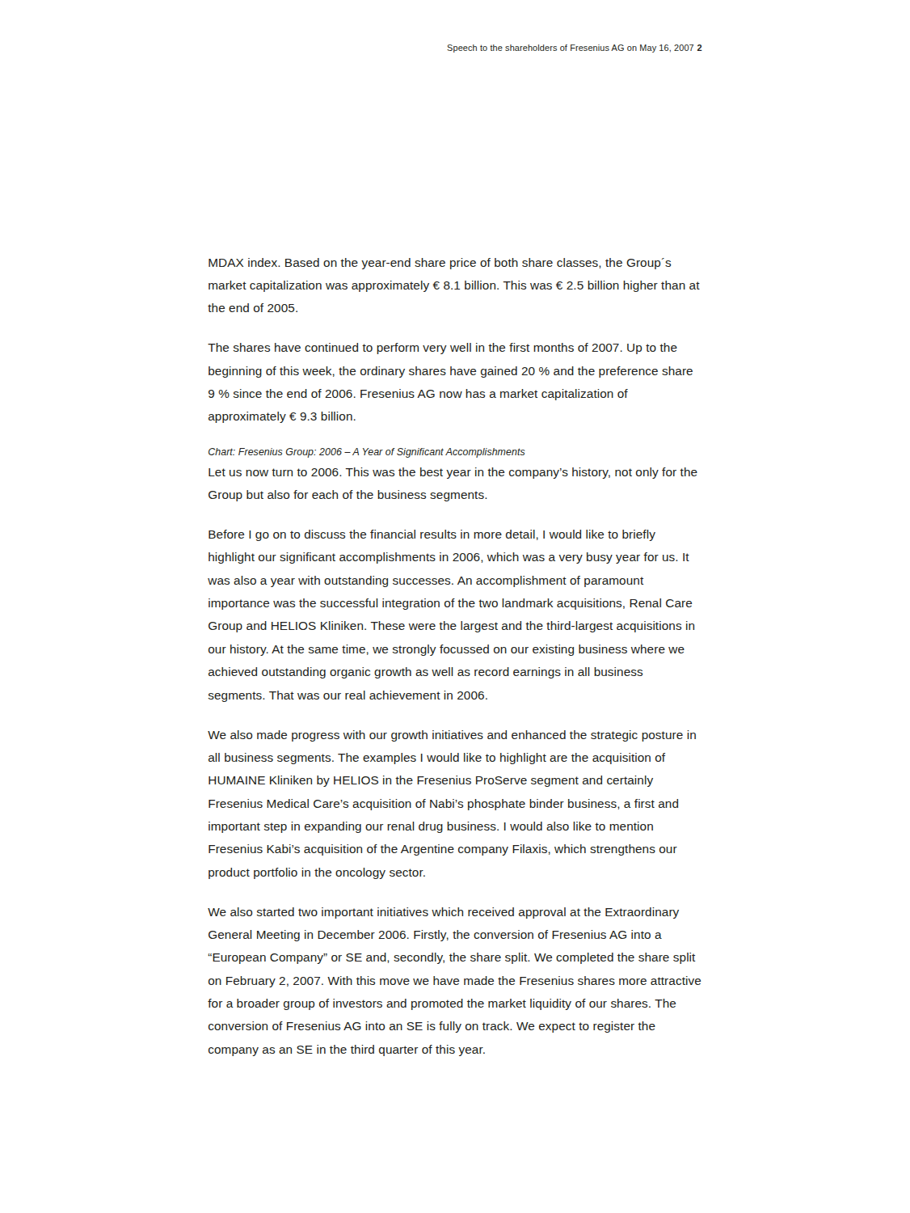Speech to the shareholders of Fresenius AG on May 16, 20072
MDAX index. Based on the year-end share price of both share classes, the Group´s market capitalization was approximately € 8.1 billion. This was € 2.5 billion higher than at the end of 2005.
The shares have continued to perform very well in the first months of 2007. Up to the beginning of this week, the ordinary shares have gained 20 % and the preference share 9 % since the end of 2006. Fresenius AG now has a market capitalization of approximately € 9.3 billion.
Chart: Fresenius Group: 2006 – A Year of Significant Accomplishments
Let us now turn to 2006. This was the best year in the company’s history, not only for the Group but also for each of the business segments.
Before I go on to discuss the financial results in more detail, I would like to briefly highlight our significant accomplishments in 2006, which was a very busy year for us. It was also a year with outstanding successes. An accomplishment of paramount importance was the successful integration of the two landmark acquisitions, Renal Care Group and HELIOS Kliniken. These were the largest and the third-largest acquisitions in our history. At the same time, we strongly focussed on our existing business where we achieved outstanding organic growth as well as record earnings in all business segments. That was our real achievement in 2006.
We also made progress with our growth initiatives and enhanced the strategic posture in all business segments. The examples I would like to highlight are the acquisition of HUMAINE Kliniken by HELIOS in the Fresenius ProServe segment and certainly Fresenius Medical Care’s acquisition of Nabi’s phosphate binder business, a first and important step in expanding our renal drug business. I would also like to mention Fresenius Kabi’s acquisition of the Argentine company Filaxis, which strengthens our product portfolio in the oncology sector.
We also started two important initiatives which received approval at the Extraordinary General Meeting in December 2006. Firstly, the conversion of Fresenius AG into a “European Company” or SE and, secondly, the share split. We completed the share split on February 2, 2007. With this move we have made the Fresenius shares more attractive for a broader group of investors and promoted the market liquidity of our shares. The conversion of Fresenius AG into an SE is fully on track. We expect to register the company as an SE in the third quarter of this year.